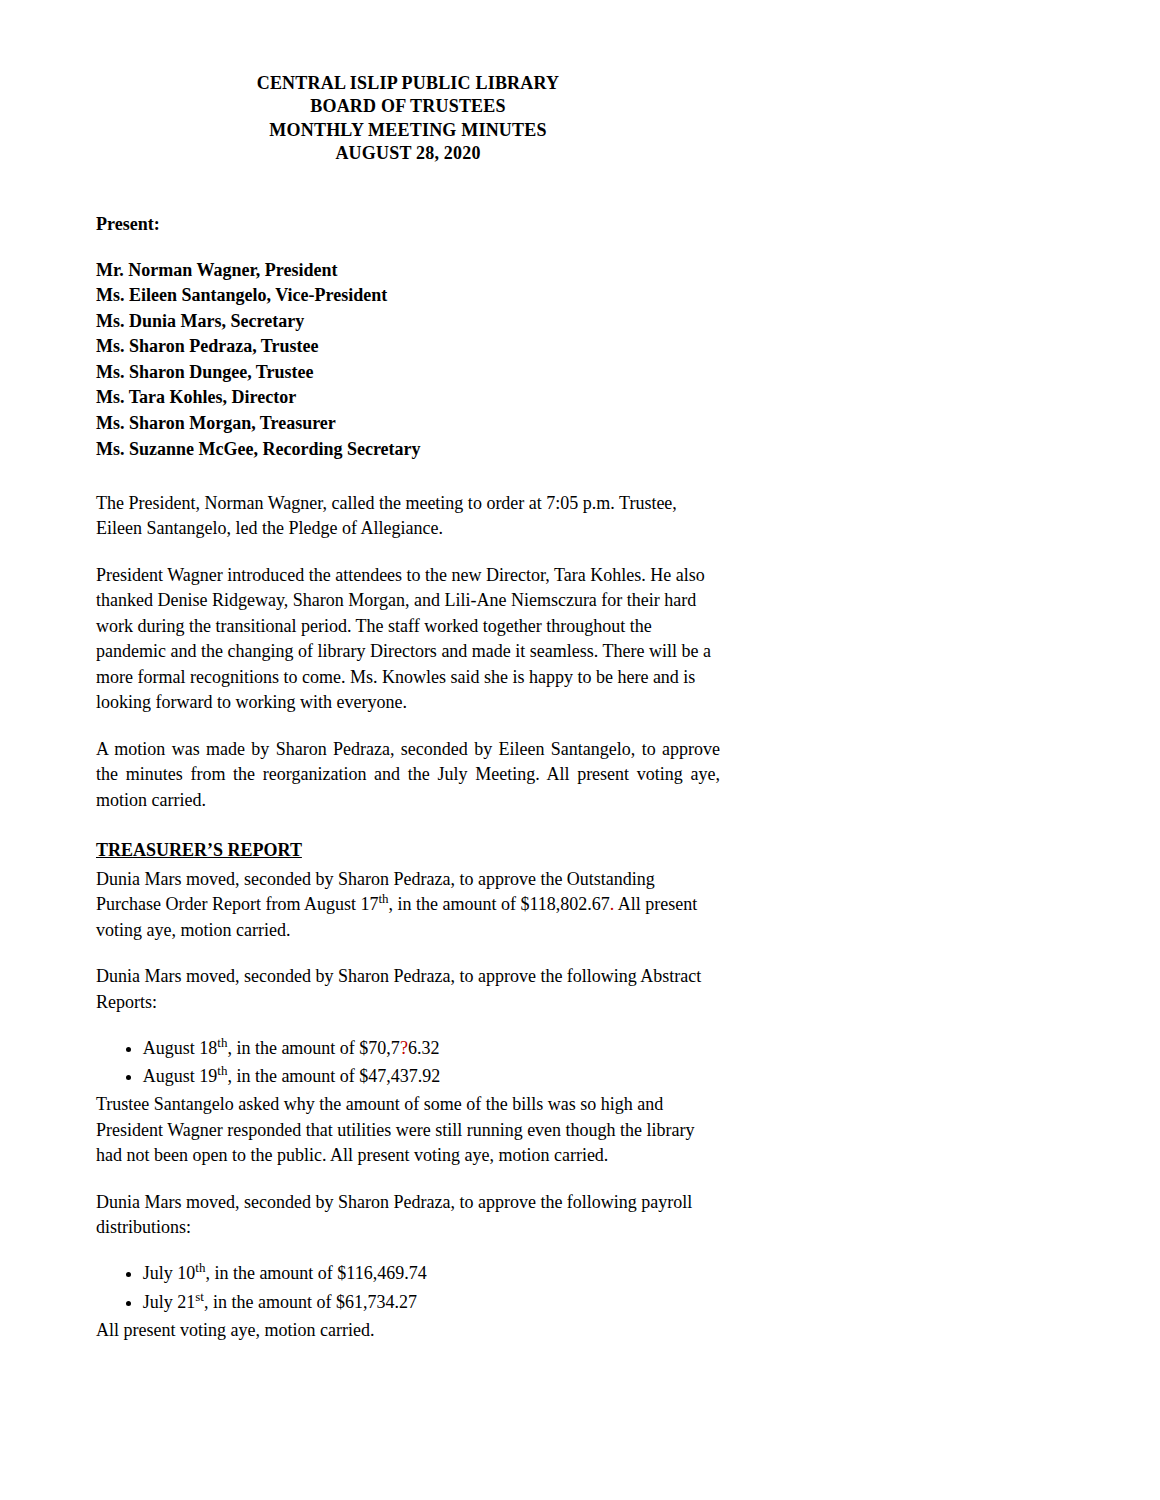CENTRAL ISLIP PUBLIC LIBRARY
BOARD OF TRUSTEES
MONTHLY MEETING MINUTES
AUGUST 28, 2020
Present:
Mr. Norman Wagner, President
Ms. Eileen Santangelo, Vice-President
Ms. Dunia Mars, Secretary
Ms. Sharon Pedraza, Trustee
Ms. Sharon Dungee, Trustee
Ms. Tara Kohles, Director
Ms. Sharon Morgan, Treasurer
Ms. Suzanne McGee, Recording Secretary
The President, Norman Wagner, called the meeting to order at 7:05 p.m. Trustee, Eileen Santangelo, led the Pledge of Allegiance.
President Wagner introduced the attendees to the new Director, Tara Kohles. He also thanked Denise Ridgeway, Sharon Morgan, and Lili-Ane Niemsczura for their hard work during the transitional period. The staff worked together throughout the pandemic and the changing of library Directors and made it seamless. There will be a more formal recognitions to come. Ms. Knowles said she is happy to be here and is looking forward to working with everyone.
A motion was made by Sharon Pedraza, seconded by Eileen Santangelo, to approve the minutes from the reorganization and the July Meeting. All present voting aye, motion carried.
Treasurer’s Report
Dunia Mars moved, seconded by Sharon Pedraza, to approve the Outstanding Purchase Order Report from August 17th, in the amount of $118,802.67. All present voting aye, motion carried.
Dunia Mars moved, seconded by Sharon Pedraza, to approve the following Abstract Reports:
August 18th, in the amount of $70,7?6.32
August 19th, in the amount of $47,437.92
Trustee Santangelo asked why the amount of some of the bills was so high and President Wagner responded that utilities were still running even though the library had not been open to the public. All present voting aye, motion carried.
Dunia Mars moved, seconded by Sharon Pedraza, to approve the following payroll distributions:
July 10th, in the amount of $116,469.74
July 21st, in the amount of $61,734.27
All present voting aye, motion carried.